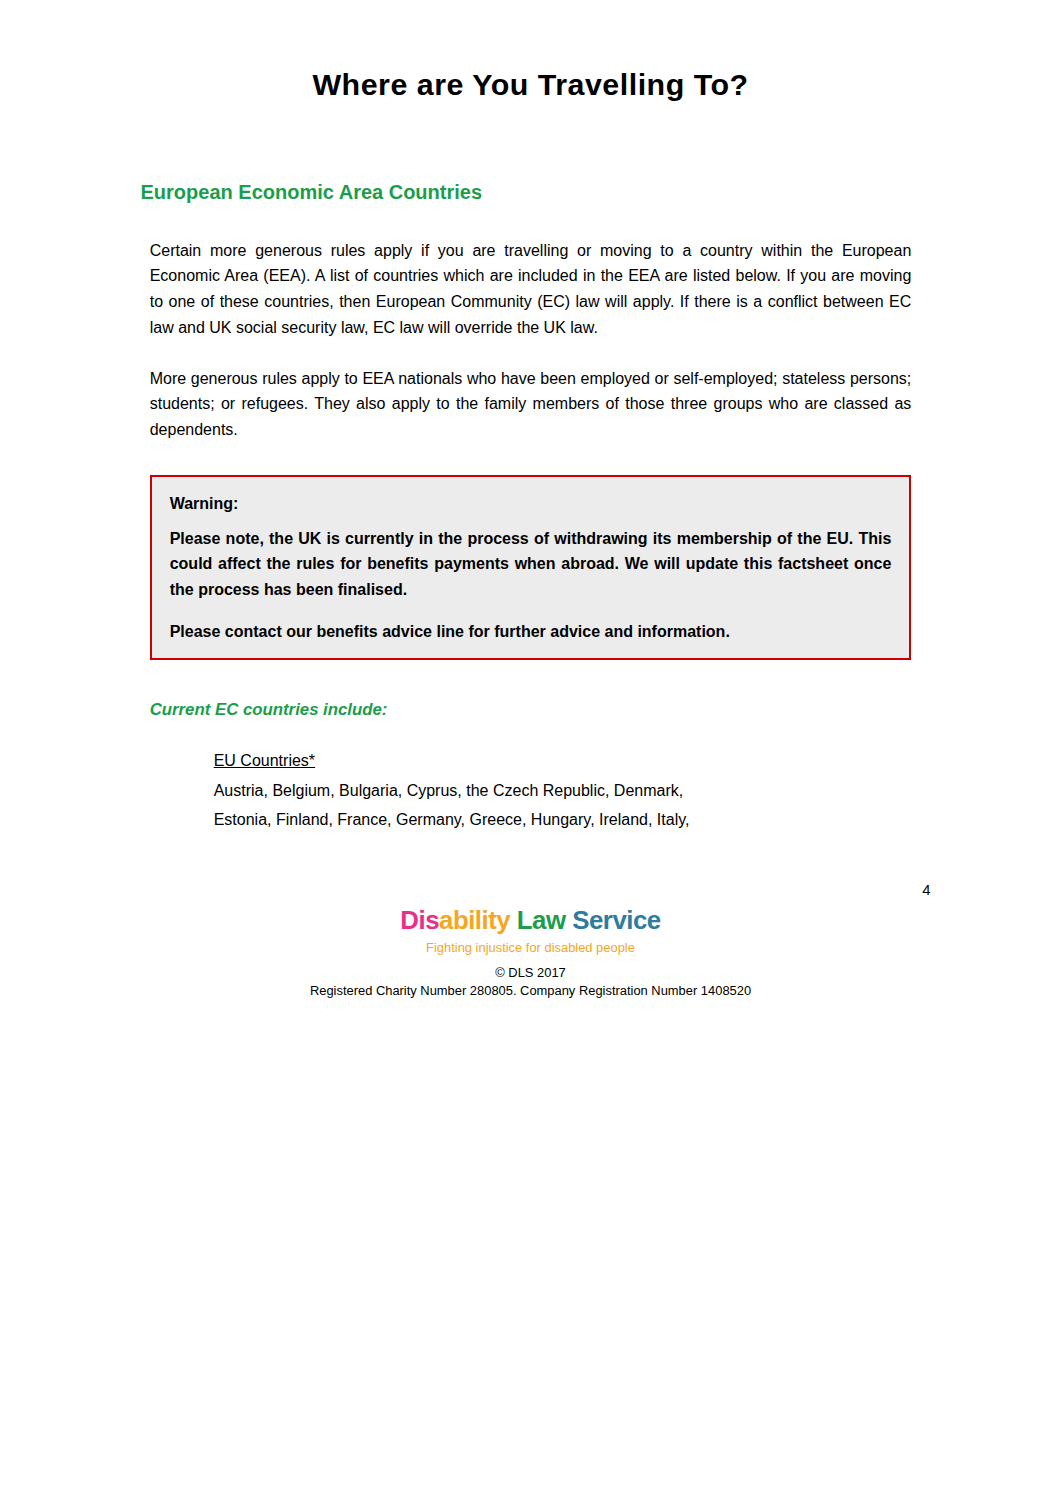Where are You Travelling To?
European Economic Area Countries
Certain more generous rules apply if you are travelling or moving to a country within the European Economic Area (EEA). A list of countries which are included in the EEA are listed below. If you are moving to one of these countries, then European Community (EC) law will apply. If there is a conflict between EC law and UK social security law, EC law will override the UK law.
More generous rules apply to EEA nationals who have been employed or self-employed; stateless persons; students; or refugees. They also apply to the family members of those three groups who are classed as dependents.
Warning:
Please note, the UK is currently in the process of withdrawing its membership of the EU. This could affect the rules for benefits payments when abroad. We will update this factsheet once the process has been finalised.
Please contact our benefits advice line for further advice and information.
Current EC countries include:
EU Countries*
Austria, Belgium, Bulgaria, Cyprus, the Czech Republic, Denmark,
Estonia, Finland, France, Germany, Greece, Hungary, Ireland, Italy,
4
Dis ability Law Service
Fighting injustice for disabled people
© DLS 2017
Registered Charity Number 280805. Company Registration Number 1408520